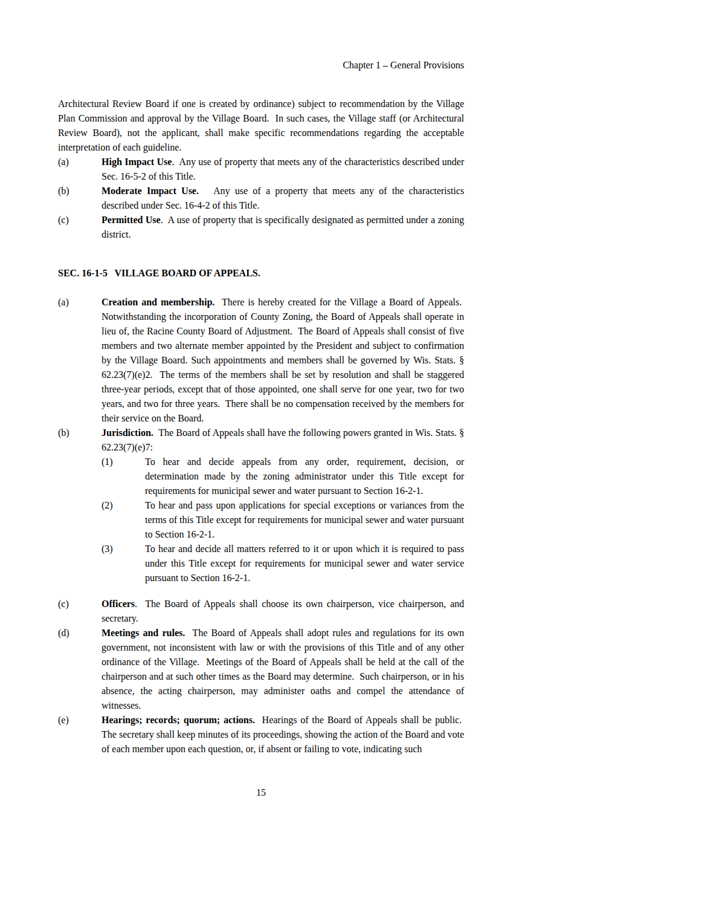Chapter 1 – General Provisions
Architectural Review Board if one is created by ordinance) subject to recommendation by the Village Plan Commission and approval by the Village Board. In such cases, the Village staff (or Architectural Review Board), not the applicant, shall make specific recommendations regarding the acceptable interpretation of each guideline.
(a)
High Impact Use. Any use of property that meets any of the characteristics described under Sec. 16-5-2 of this Title.
(b)
Moderate Impact Use. Any use of a property that meets any of the characteristics described under Sec. 16-4-2 of this Title.
(c)
Permitted Use. A use of property that is specifically designated as permitted under a zoning district.
SEC. 16-1-5 VILLAGE BOARD OF APPEALS.
(a)
Creation and membership. There is hereby created for the Village a Board of Appeals. Notwithstanding the incorporation of County Zoning, the Board of Appeals shall operate in lieu of, the Racine County Board of Adjustment. The Board of Appeals shall consist of five members and two alternate member appointed by the President and subject to confirmation by the Village Board. Such appointments and members shall be governed by Wis. Stats. § 62.23(7)(e)2. The terms of the members shall be set by resolution and shall be staggered three-year periods, except that of those appointed, one shall serve for one year, two for two years, and two for three years. There shall be no compensation received by the members for their service on the Board.
(b)
Jurisdiction. The Board of Appeals shall have the following powers granted in Wis. Stats. § 62.23(7)(e)7:
(1)
To hear and decide appeals from any order, requirement, decision, or determination made by the zoning administrator under this Title except for requirements for municipal sewer and water pursuant to Section 16-2-1.
(2)
To hear and pass upon applications for special exceptions or variances from the terms of this Title except for requirements for municipal sewer and water pursuant to Section 16-2-1.
(3)
To hear and decide all matters referred to it or upon which it is required to pass under this Title except for requirements for municipal sewer and water service pursuant to Section 16-2-1.
(c)
Officers. The Board of Appeals shall choose its own chairperson, vice chairperson, and secretary.
(d)
Meetings and rules. The Board of Appeals shall adopt rules and regulations for its own government, not inconsistent with law or with the provisions of this Title and of any other ordinance of the Village. Meetings of the Board of Appeals shall be held at the call of the chairperson and at such other times as the Board may determine. Such chairperson, or in his absence, the acting chairperson, may administer oaths and compel the attendance of witnesses.
(e)
Hearings; records; quorum; actions. Hearings of the Board of Appeals shall be public. The secretary shall keep minutes of its proceedings, showing the action of the Board and vote of each member upon each question, or, if absent or failing to vote, indicating such
15